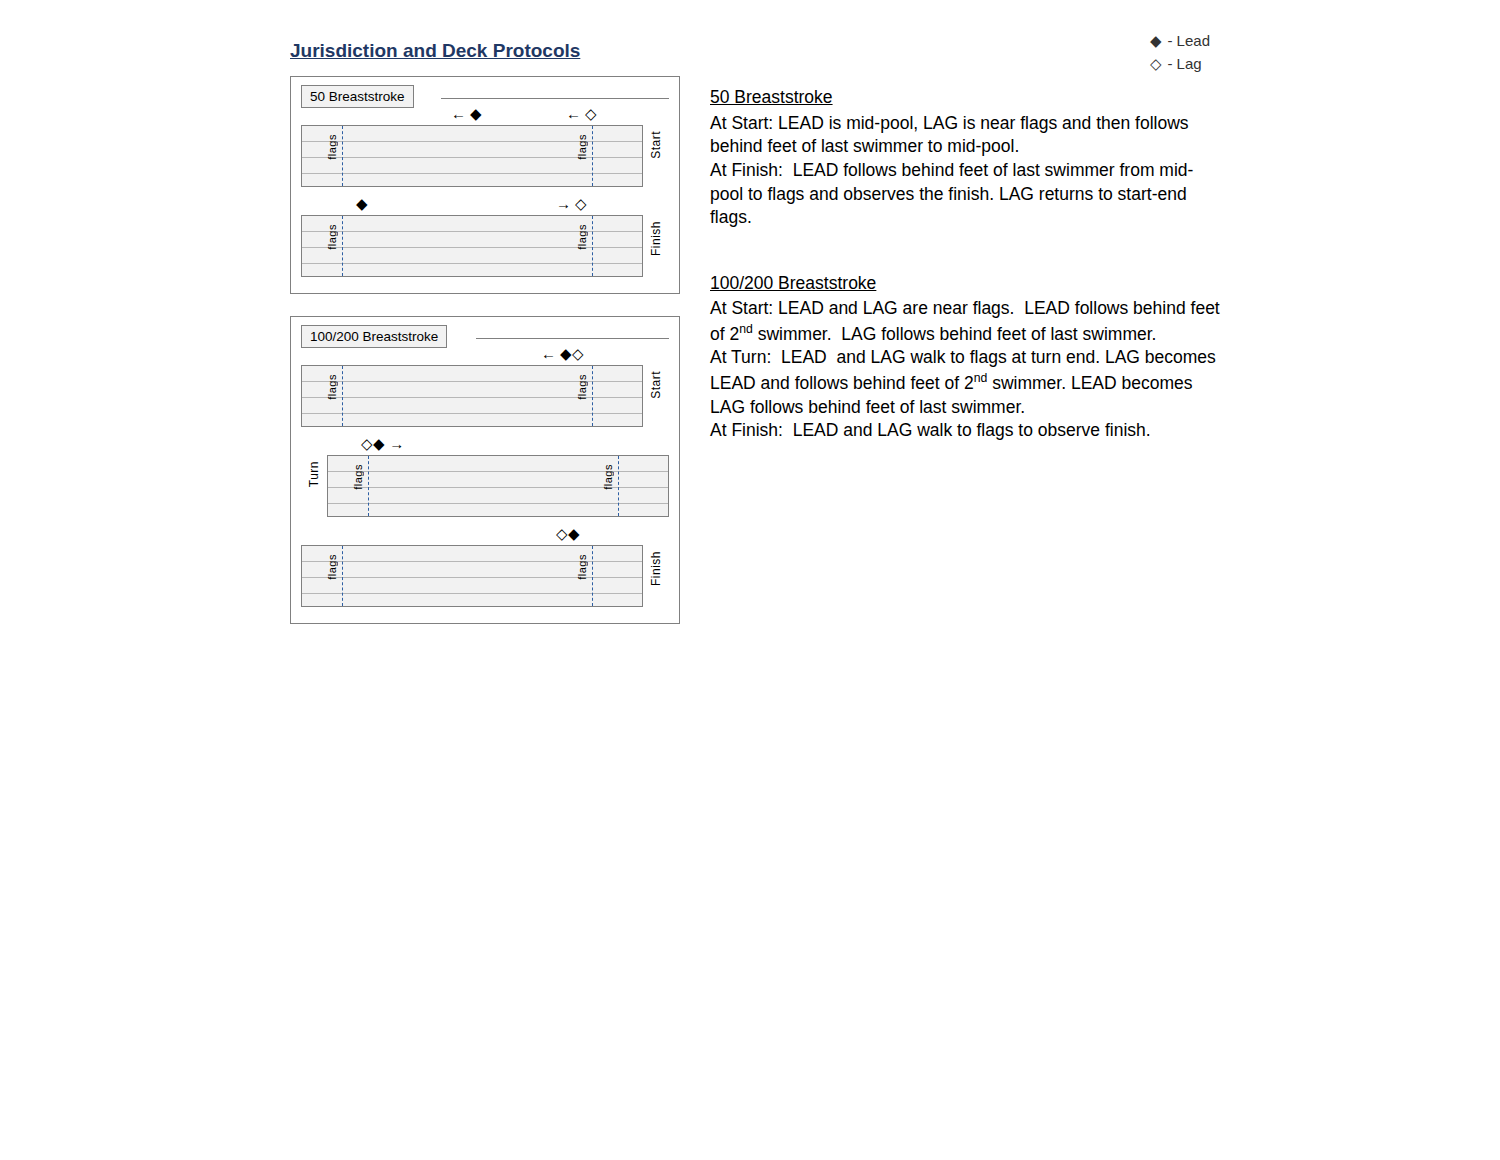Jurisdiction and Deck Protocols
◆- Lead
◇- Lag
50 Breaststroke
← ◆ ← ◇
flags
flags
Start
◆ → ◇
flags
flags
Finish
100/200 Breaststroke
← ◆◇
flags
flags
Start
◇◆ →
flags
flags
Turn
◇◆
flags
flags
Finish
50 Breaststroke
At Start: LEAD is mid-pool, LAG is near flags and then follows behind feet of last swimmer to mid-pool.
At Finish: LEAD follows behind feet of last swimmer from mid-pool to flags and observes the finish. LAG returns to start-end flags.
100/200 Breaststroke
At Start: LEAD and LAG are near flags. LEAD follows behind feet of 2nd swimmer. LAG follows behind feet of last swimmer.
At Turn: LEAD and LAG walk to flags at turn end. LAG becomes LEAD and follows behind feet of 2nd swimmer. LEAD becomes LAG follows behind feet of last swimmer.
At Finish: LEAD and LAG walk to flags to observe finish.